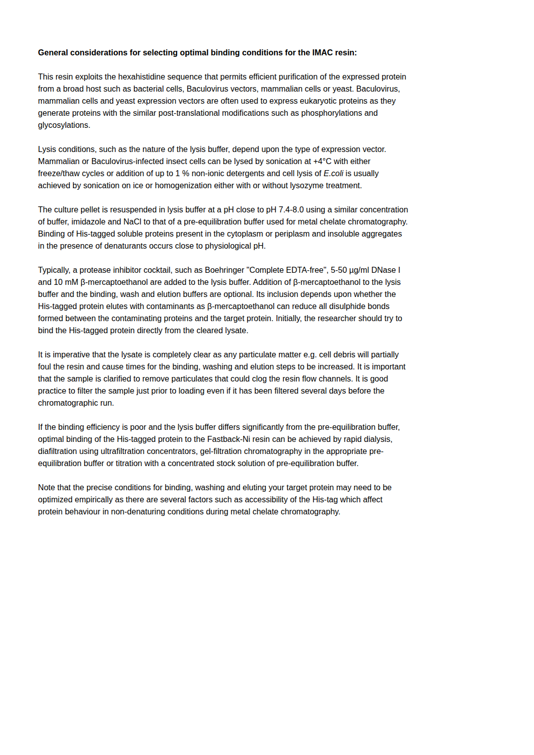General considerations for selecting optimal binding conditions for the IMAC resin:
This resin exploits the hexahistidine sequence that permits efficient purification of the expressed protein from a broad host such as bacterial cells, Baculovirus vectors, mammalian cells or yeast. Baculovirus, mammalian cells and yeast expression vectors are often used to express eukaryotic proteins as they generate proteins with the similar post-translational modifications such as phosphorylations and glycosylations.
Lysis conditions, such as the nature of the lysis buffer, depend upon the type of expression vector. Mammalian or Baculovirus-infected insect cells can be lysed by sonication at +4°C with either freeze/thaw cycles or addition of up to 1 % non-ionic detergents and cell lysis of E.coli is usually achieved by sonication on ice or homogenization either with or without lysozyme treatment.
The culture pellet is resuspended in lysis buffer at a pH close to pH 7.4-8.0 using a similar concentration of buffer, imidazole and NaCl to that of a pre-equilibration buffer used for metal chelate chromatography. Binding of His-tagged soluble proteins present in the cytoplasm or periplasm and insoluble aggregates in the presence of denaturants occurs close to physiological pH.
Typically, a protease inhibitor cocktail, such as Boehringer "Complete EDTA-free", 5-50 µg/ml DNase I and 10 mM β-mercaptoethanol are added to the lysis buffer. Addition of β-mercaptoethanol to the lysis buffer and the binding, wash and elution buffers are optional. Its inclusion depends upon whether the His-tagged protein elutes with contaminants as β-mercaptoethanol can reduce all disulphide bonds formed between the contaminating proteins and the target protein. Initially, the researcher should try to bind the His-tagged protein directly from the cleared lysate.
It is imperative that the lysate is completely clear as any particulate matter e.g. cell debris will partially foul the resin and cause times for the binding, washing and elution steps to be increased. It is important that the sample is clarified to remove particulates that could clog the resin flow channels. It is good practice to filter the sample just prior to loading even if it has been filtered several days before the chromatographic run.
If the binding efficiency is poor and the lysis buffer differs significantly from the pre-equilibration buffer, optimal binding of the His-tagged protein to the Fastback-Ni resin can be achieved by rapid dialysis, diafiltration using ultrafiltration concentrators, gel-filtration chromatography in the appropriate pre-equilibration buffer or titration with a concentrated stock solution of pre-equilibration buffer.
Note that the precise conditions for binding, washing and eluting your target protein may need to be optimized empirically as there are several factors such as accessibility of the His-tag which affect protein behaviour in non-denaturing conditions during metal chelate chromatography.